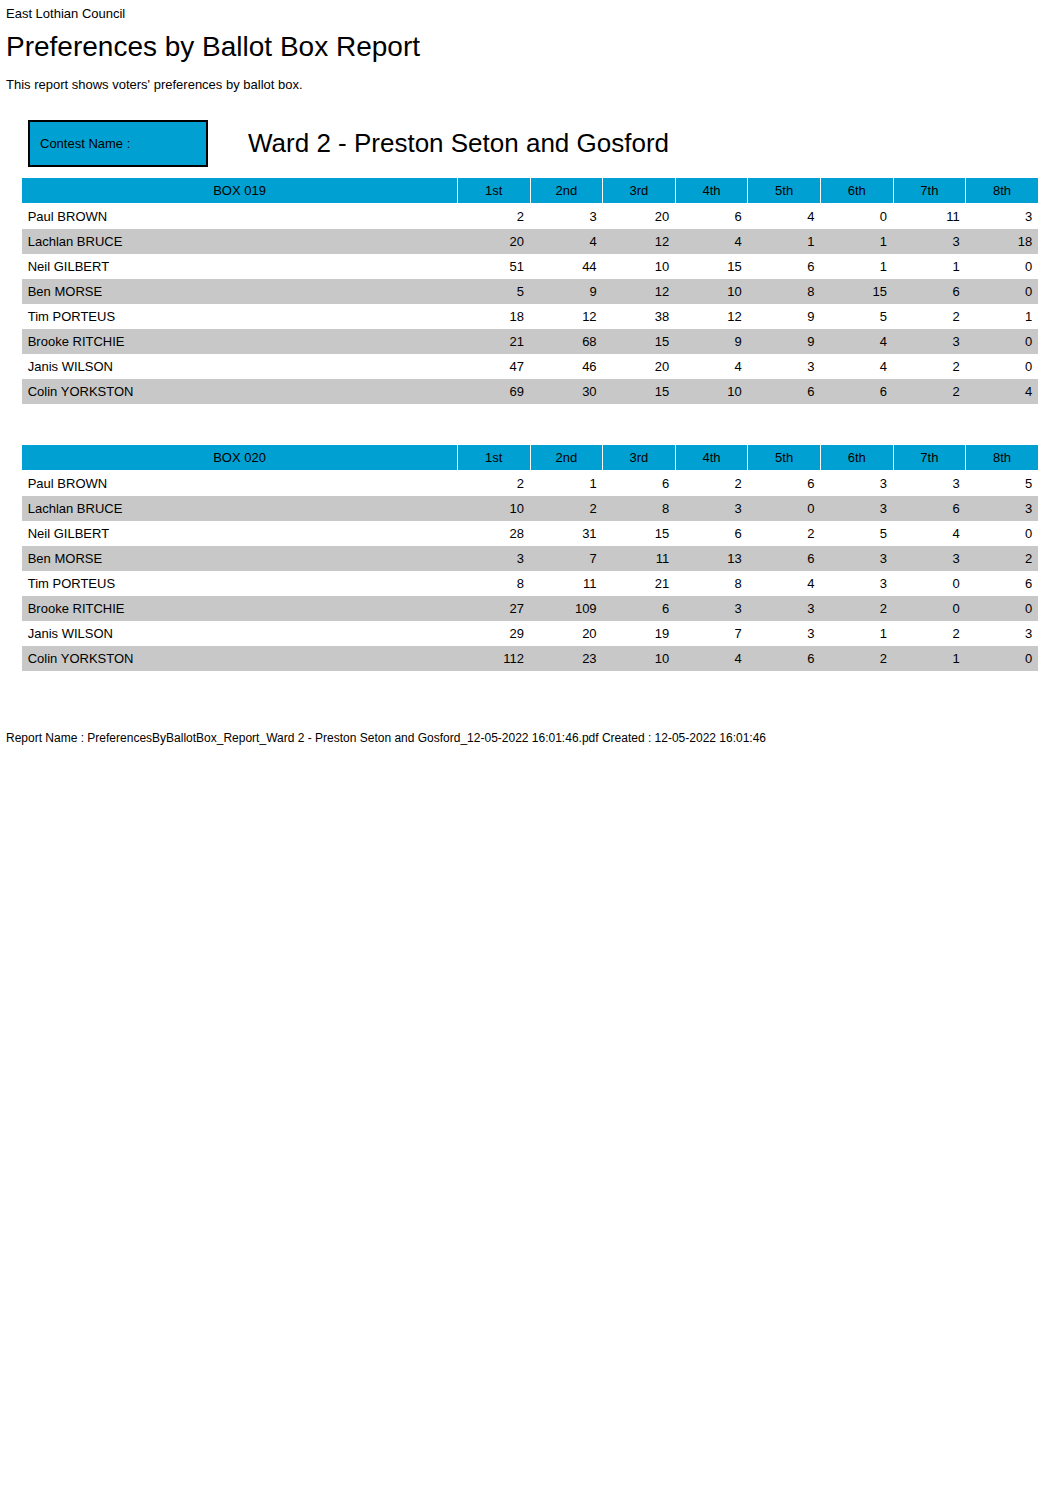East Lothian Council
Preferences by Ballot Box Report
This report shows voters' preferences by ballot box.
Contest Name :
Ward 2 - Preston Seton and Gosford
| BOX 019 | 1st | 2nd | 3rd | 4th | 5th | 6th | 7th | 8th |
| --- | --- | --- | --- | --- | --- | --- | --- | --- |
| Paul BROWN | 2 | 3 | 20 | 6 | 4 | 0 | 11 | 3 |
| Lachlan BRUCE | 20 | 4 | 12 | 4 | 1 | 1 | 3 | 18 |
| Neil GILBERT | 51 | 44 | 10 | 15 | 6 | 1 | 1 | 0 |
| Ben MORSE | 5 | 9 | 12 | 10 | 8 | 15 | 6 | 0 |
| Tim PORTEUS | 18 | 12 | 38 | 12 | 9 | 5 | 2 | 1 |
| Brooke RITCHIE | 21 | 68 | 15 | 9 | 9 | 4 | 3 | 0 |
| Janis WILSON | 47 | 46 | 20 | 4 | 3 | 4 | 2 | 0 |
| Colin YORKSTON | 69 | 30 | 15 | 10 | 6 | 6 | 2 | 4 |
| BOX 020 | 1st | 2nd | 3rd | 4th | 5th | 6th | 7th | 8th |
| --- | --- | --- | --- | --- | --- | --- | --- | --- |
| Paul BROWN | 2 | 1 | 6 | 2 | 6 | 3 | 3 | 5 |
| Lachlan BRUCE | 10 | 2 | 8 | 3 | 0 | 3 | 6 | 3 |
| Neil GILBERT | 28 | 31 | 15 | 6 | 2 | 5 | 4 | 0 |
| Ben MORSE | 3 | 7 | 11 | 13 | 6 | 3 | 3 | 2 |
| Tim PORTEUS | 8 | 11 | 21 | 8 | 4 | 3 | 0 | 6 |
| Brooke RITCHIE | 27 | 109 | 6 | 3 | 3 | 2 | 0 | 0 |
| Janis WILSON | 29 | 20 | 19 | 7 | 3 | 1 | 2 | 3 |
| Colin YORKSTON | 112 | 23 | 10 | 4 | 6 | 2 | 1 | 0 |
Report Name : PreferencesByBallotBox_Report_Ward 2 - Preston Seton and Gosford_12-05-2022 16:01:46.pdf Created : 12-05-2022 16:01:46